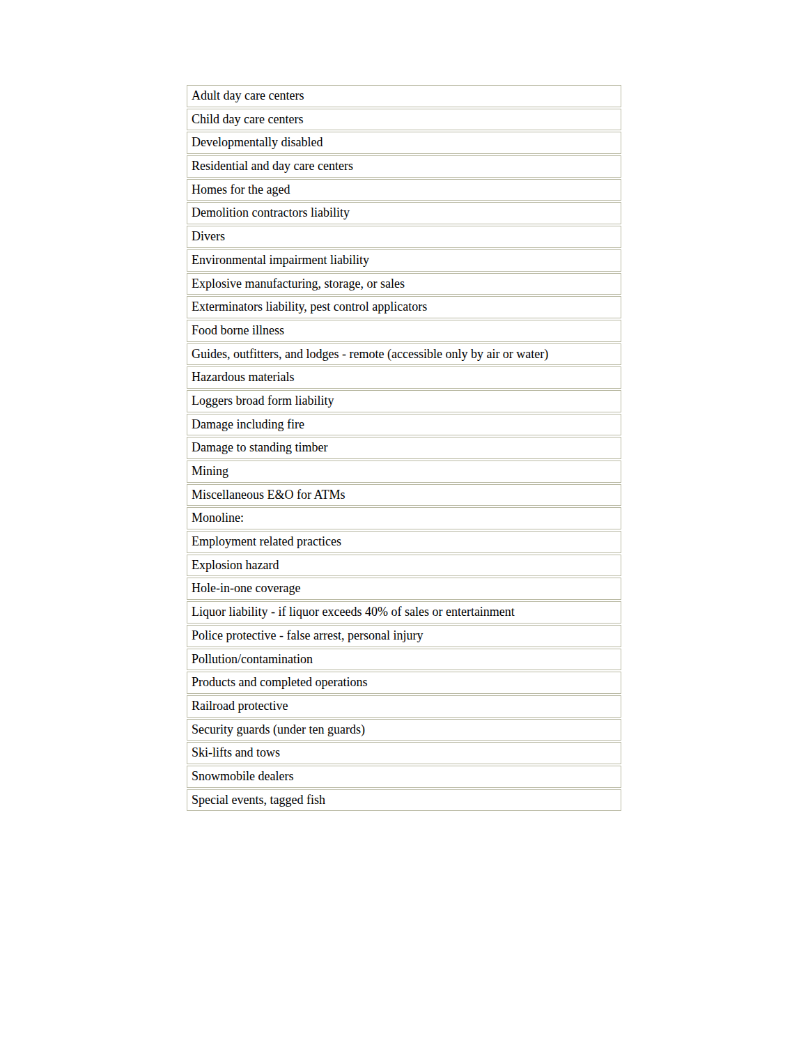| Adult day care centers |
| Child day care centers |
| Developmentally disabled |
| Residential and day care centers |
| Homes for the aged |
| Demolition contractors liability |
| Divers |
| Environmental impairment liability |
| Explosive manufacturing, storage, or sales |
| Exterminators liability, pest control applicators |
| Food borne illness |
| Guides, outfitters, and lodges - remote (accessible only by air or water) |
| Hazardous materials |
| Loggers broad form liability |
| Damage including fire |
| Damage to standing timber |
| Mining |
| Miscellaneous E&O for ATMs |
| Monoline: |
| Employment related practices |
| Explosion hazard |
| Hole-in-one coverage |
| Liquor liability - if liquor exceeds 40% of sales or entertainment |
| Police protective - false arrest, personal injury |
| Pollution/contamination |
| Products and completed operations |
| Railroad protective |
| Security guards (under ten guards) |
| Ski-lifts and tows |
| Snowmobile dealers |
| Special events, tagged fish |